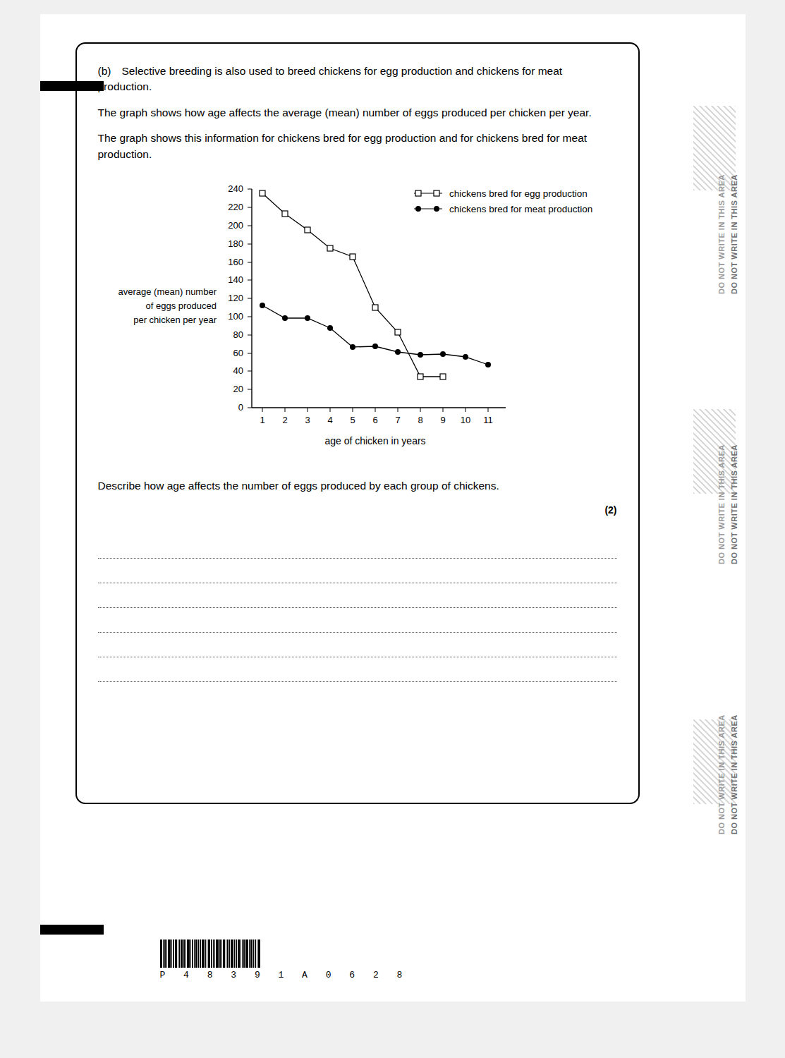DO NOT WRITE IN THIS AREA DO NOT WRITE IN THIS AREA DO NOT WRITE IN THIS AREA
DO NOT WRITE IN THIS AREA DO NOT WRITE IN THIS AREA DO NOT WRITE IN THIS AREA
(b) Selective breeding is also used to breed chickens for egg production and chickens for meat production.
The graph shows how age affects the average (mean) number of eggs produced per chicken per year.
The graph shows this information for chickens bred for egg production and for chickens bred for meat production.
0 20 40 60 80 100 120 140 160 180 200 220 240 average (mean) number of eggs produced per chicken per year 1 2 3 4 5 6 7 8 9 10 11 age of chicken in years chickens bred for egg production chickens bred for meat production
Describe how age affects the number of eggs produced by each group of chickens.
(2)
6
P 4 8 3 9 1 A 0 6 2 8